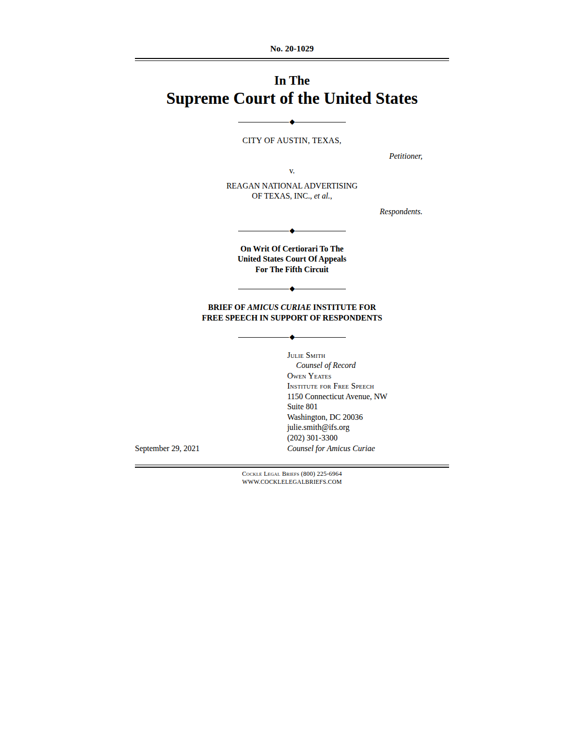No. 20-1029
In The
Supreme Court of the United States
◆
CITY OF AUSTIN, TEXAS,
Petitioner,
v.
REAGAN NATIONAL ADVERTISING
OF TEXAS, INC., et al.,
Respondents.
◆
On Writ Of Certiorari To The
United States Court Of Appeals
For The Fifth Circuit
◆
BRIEF OF AMICUS CURIAE INSTITUTE FOR
FREE SPEECH IN SUPPORT OF RESPONDENTS
◆
Julie Smith
Counsel of Record
Owen Yeates
Institute for Free Speech
1150 Connecticut Avenue, NW
Suite 801
Washington, DC 20036
julie.smith@ifs.org
(202) 301-3300
September 29, 2021
Counsel for Amicus Curiae
Cockle Legal Briefs (800) 225-6964
www.cocklelegalbriefs.com